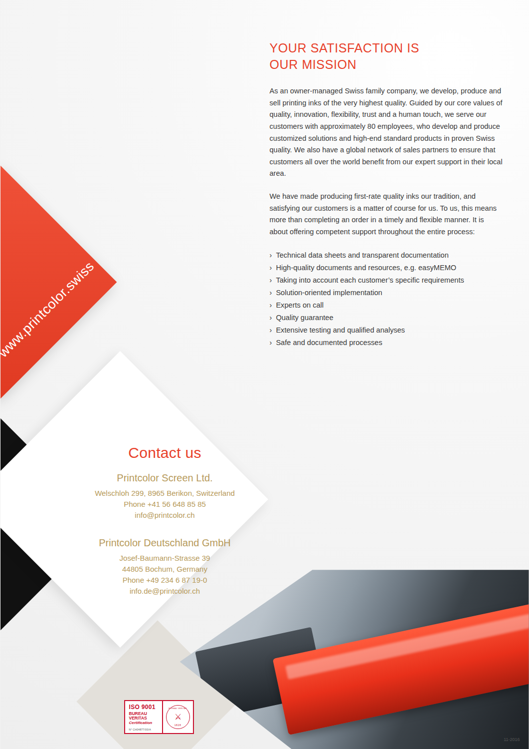www.printcolor.swiss
Your satisfaction is
our mission
As an owner-managed Swiss family company, we develop, produce and sell printing inks of the very highest quality. Guided by our core values of quality, innovation, flexibility, trust and a human touch, we serve our customers with approximately 80 employees, who develop and produce customized solutions and high-end standard products in proven Swiss quality. We also have a global network of sales partners to ensure that customers all over the world benefit from our expert support in their local area.
We have made producing first-rate quality inks our tradition, and satisfying our customers is a matter of course for us. To us, this means more than completing an order in a timely and flexible manner. It is about offering competent support throughout the entire process:
Technical data sheets and transparent documentation
High-quality documents and resources, e.g. easyMEMO
Taking into account each customer’s specific requirements
Solution-oriented implementation
Experts on call
Quality guarantee
Extensive testing and qualified analyses
Safe and documented processes
Contact us
Printcolor Screen Ltd.
Welschloh 299, 8965 Berikon, Switzerland
Phone +41 56 648 85 85
info@printcolor.ch
Printcolor Deutschland GmbH
Josef-Baumann-Strasse 39
44805 Bochum, Germany
Phone +49 234 6 87 19-0
info.de@printcolor.ch
ISO 9001
BUREAU VERITAS
Certification
N° CH04877/00/A
⚔
11-2016